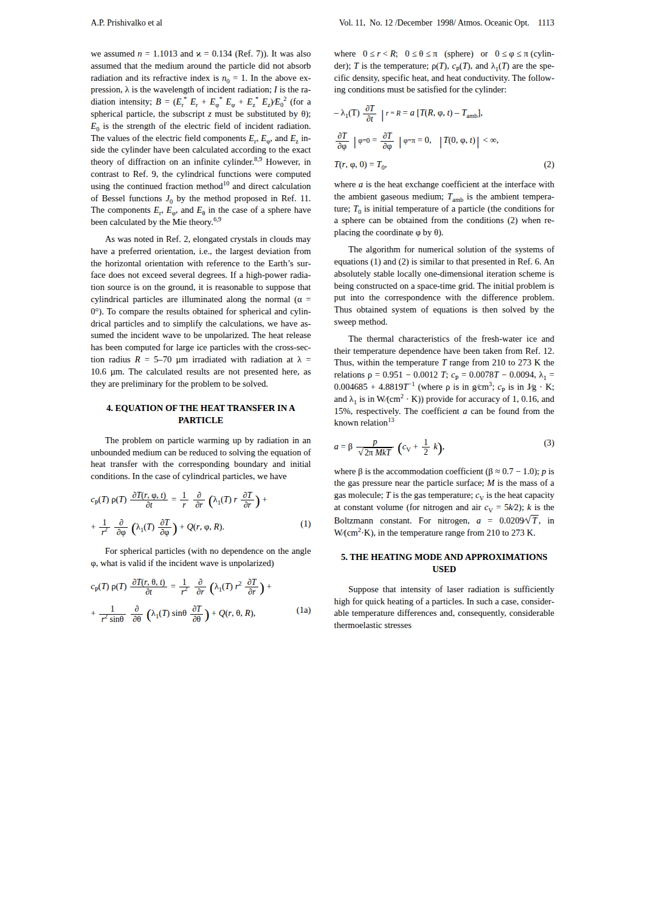A.P. Prishivalko et al Vol. 11, No. 12 /December 1998/ Atmos. Oceanic Opt. 1113
we assumed n = 1.1013 and ϰ = 0.134 (Ref. 7)). It was also assumed that the medium around the particle did not absorb radiation and its refractive index is n0 = 1. In the above expression, λ is the wavelength of incident radiation; I is the radiation intensity; B = (Er* Er + Eφ* Eφ + Ez* Ez)∕E02 (for a spherical particle, the subscript z must be substituted by θ); E0 is the strength of the electric field of incident radiation. The values of the electric field components Er, Eφ, and Ez inside the cylinder have been calculated according to the exact theory of diffraction on an infinite cylinder.8,9 However, in contrast to Ref. 9, the cylindrical functions were computed using the continued fraction method10 and direct calculation of Bessel functions J0 by the method proposed in Ref. 11. The components Er, Eφ, and Eθ in the case of a sphere have been calculated by the Mie theory.6,9
As was noted in Ref. 2, elongated crystals in clouds may have a preferred orientation, i.e., the largest deviation from the horizontal orientation with reference to the Earth’s surface does not exceed several degrees. If a high-power radiation source is on the ground, it is reasonable to suppose that cylindrical particles are illuminated along the normal (α = 0°). To compare the results obtained for spherical and cylindrical particles and to simplify the calculations, we have assumed the incident wave to be unpolarized. The heat release has been computed for large ice particles with the cross-section radius R = 5–70 µm irradiated with radiation at λ = 10.6 µm. The calculated results are not presented here, as they are preliminary for the problem to be solved.
4. Equation of the heat transfer in a particle
The problem on particle warming up by radiation in an unbounded medium can be reduced to solving the equation of heat transfer with the corresponding boundary and initial conditions. In the case of cylindrical particles, we have
cP(T) ρ(T) ∂T(r, φ, t)∂t = 1 r ∂∂r (λ1(T) r ∂T∂r) +
(1) + 1 r2 ∂∂φ (λ1(T) ∂T∂φ) + Q(r, φ, R).
For spherical particles (with no dependence on the angle φ, what is valid if the incident wave is unpolarized)
cP(T) ρ(T) ∂T(r, θ, t)∂t = 1 r2 ∂∂r (λ1(T) r2 ∂T∂r) +
(1a) + 1 r2 sinθ ∂∂θ (λ1(T) sinθ ∂T∂θ) + Q(r, θ, R),
where 0 ≤ r < R; 0 ≤ θ ≤ π (sphere) or 0 ≤ φ ≤ π (cylinder); T is the temperature; ρ(T), cP(T), and λ1(T) are the specific density, specific heat, and heat conductivity. The following conditions must be satisfied for the cylinder:
– λ1(T) ∂T∂t |r = R = a [T(R, φ, t) – Tamb],
∂T∂φ |φ=0 = ∂T∂φ |φ=π = 0, |T(0, φ, t)| < ∞,
(2) T(r, φ, 0) = T0,
where a is the heat exchange coefficient at the interface with the ambient gaseous medium; Tamb is the ambient temperature; T0 is initial temperature of a particle (the conditions for a sphere can be obtained from the conditions (2) when replacing the coordinate φ by θ).
The algorithm for numerical solution of the systems of equations (1) and (2) is similar to that presented in Ref. 6. An absolutely stable locally one-dimensional iteration scheme is being constructed on a space-time grid. The initial problem is put into the correspondence with the difference problem. Thus obtained system of equations is then solved by the sweep method.
The thermal characteristics of the fresh-water ice and their temperature dependence have been taken from Ref. 12. Thus, within the temperature T range from 210 to 273 K the relations ρ = 0.951 − 0.0012 T; cP = 0.0078T − 0.0094, λ1 = 0.004685 + 4.8819T−1 (where ρ is in g∕cm3; cP is in J∕g · K; and λ1 is in W∕(cm2 · K)) provide for accuracy of 1, 0.16, and 15%, respectively. The coefficient a can be found from the known relation13
(3) a = β p√2π MkT (cV + 12 k),
where β is the accommodation coefficient (β ≈ 0.7 − 1.0); p is the gas pressure near the particle surface; M is the mass of a gas molecule; T is the gas temperature; cV is the heat capacity at constant volume (for nitrogen and air cV = 5k∕2); k is the Boltzmann constant. For nitrogen, a = 0.0209∕√T, in W∕(cm2·K), in the temperature range from 210 to 273 K.
5. The heating mode and approximations used
Suppose that intensity of laser radiation is sufficiently high for quick heating of a particles. In such a case, considerable temperature differences and, consequently, considerable thermoelastic stresses